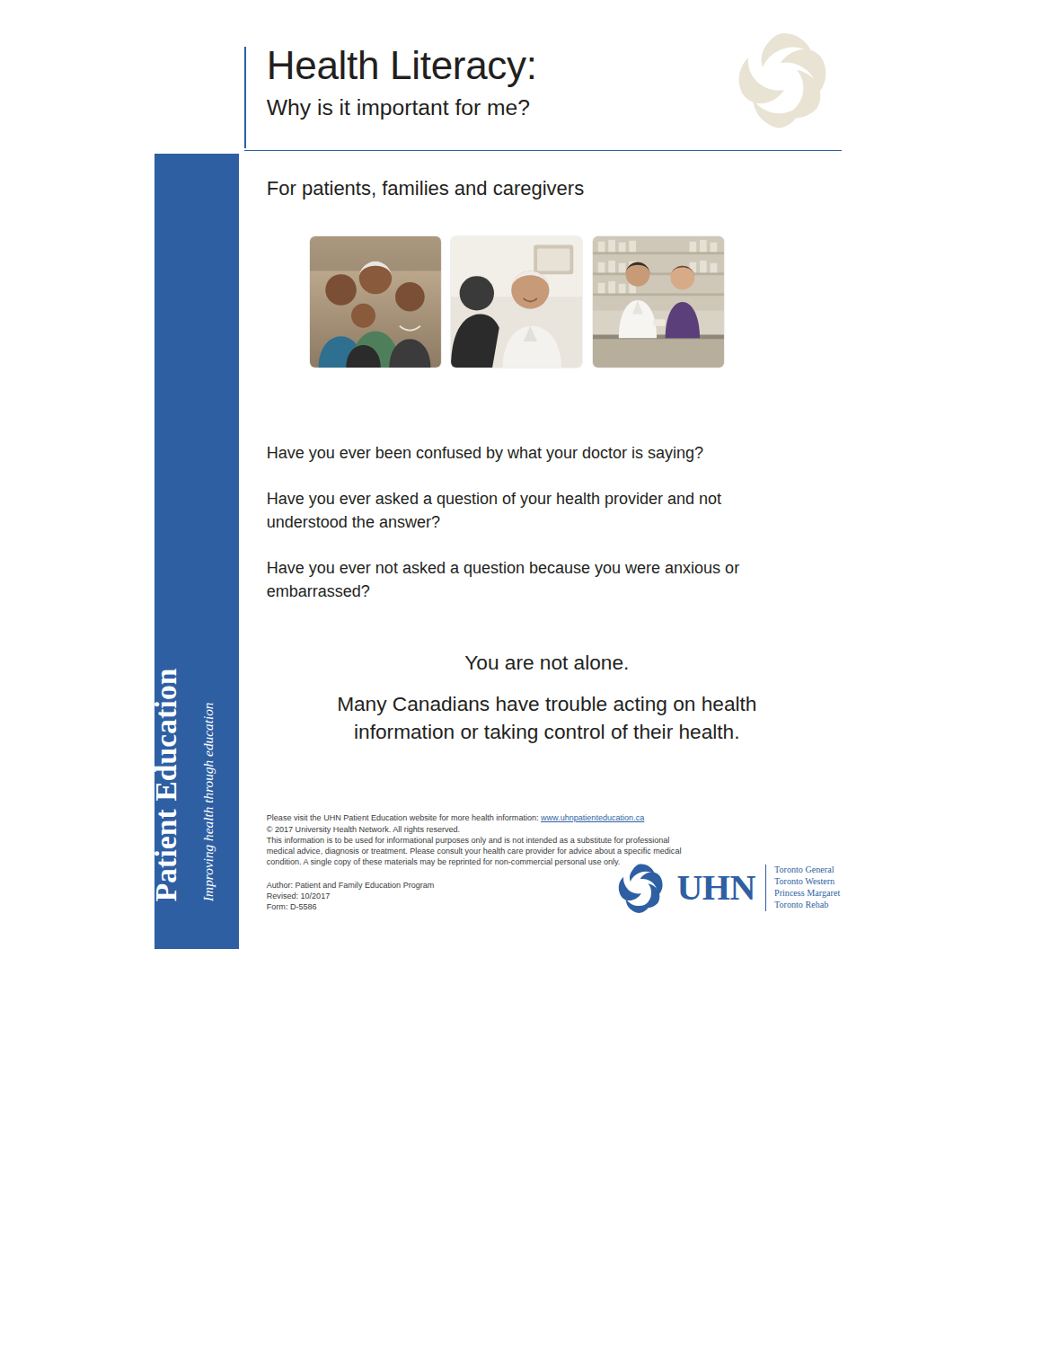Health Literacy:
Why is it important for me?
Patient Education
Improving health through education
For patients, families and caregivers
Have you ever been confused by what your doctor is saying?
Have you ever asked a question of your health provider and not understood the answer?
Have you ever not asked a question because you were anxious or embarrassed?
You are not alone.
Many Canadians have trouble acting on health information or taking control of their health.
Please visit the UHN Patient Education website for more health information: www.uhnpatienteducation.ca
© 2017 University Health Network. All rights reserved.
This information is to be used for informational purposes only and is not intended as a substitute for professional medical advice, diagnosis or treatment. Please consult your health care provider for advice about a specific medical condition. A single copy of these materials may be reprinted for non-commercial personal use only.
Author: Patient and Family Education Program
Revised: 10/2017
Form: D-5586
UHN
Toronto General
Toronto Western
Princess Margaret
Toronto Rehab